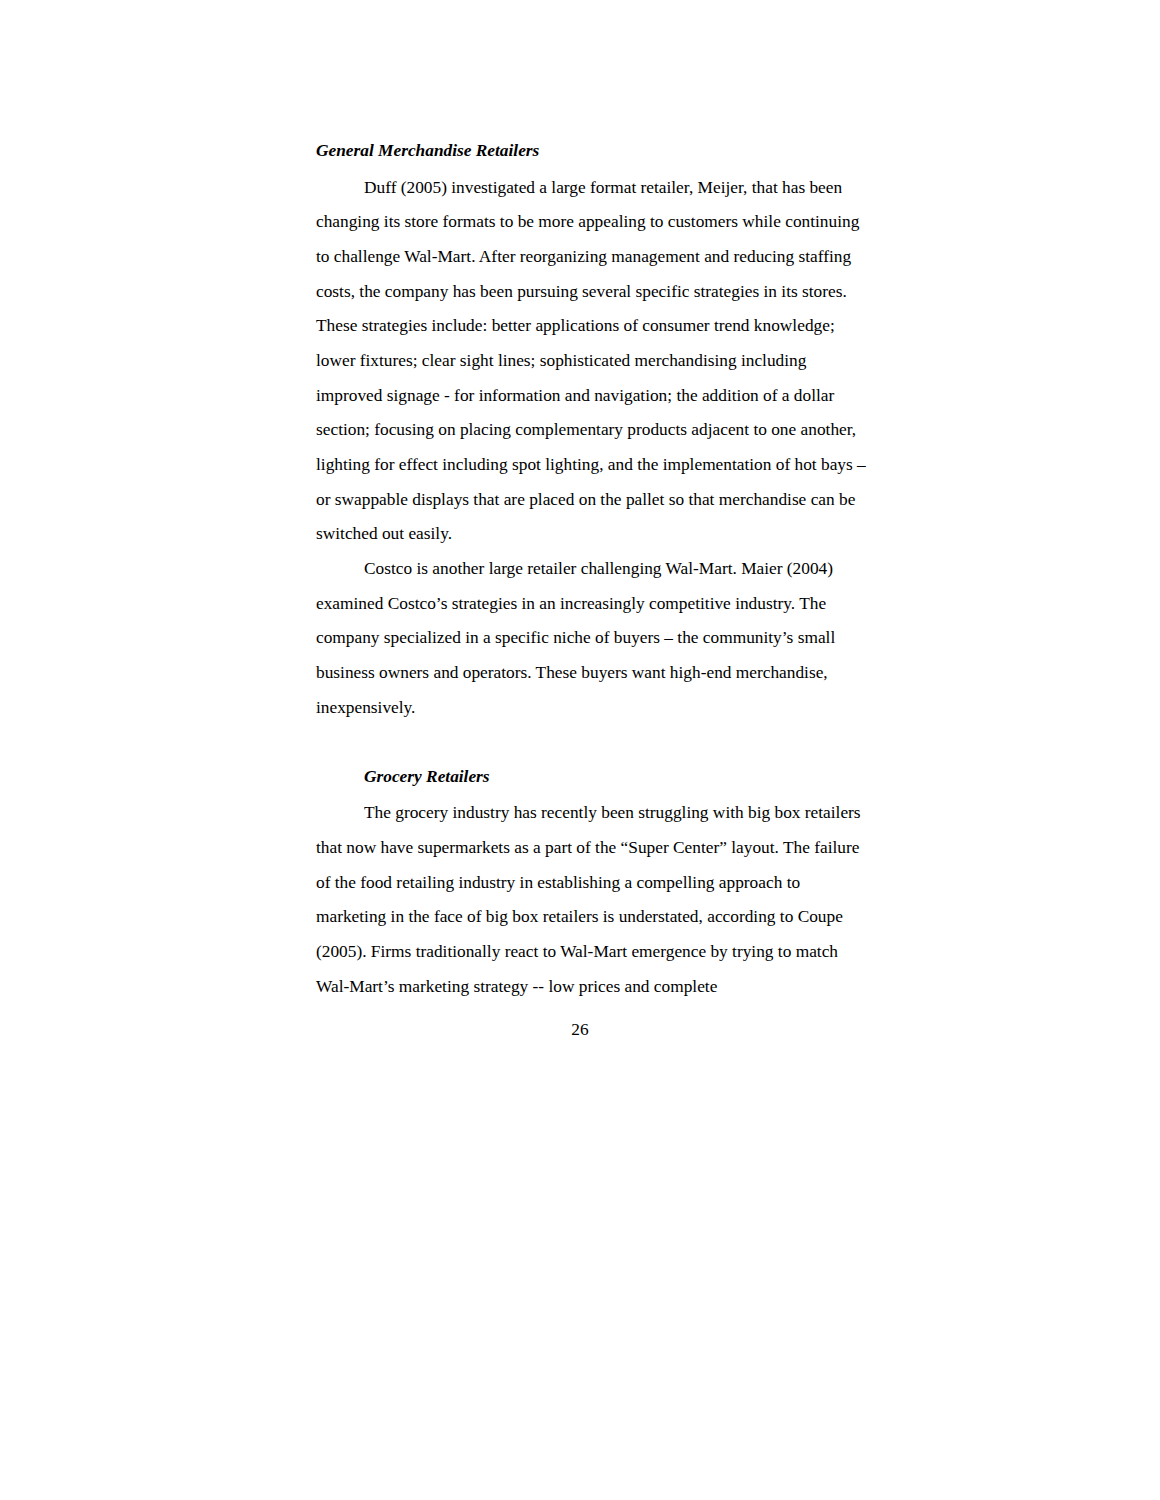General Merchandise Retailers
Duff (2005) investigated a large format retailer, Meijer, that has been changing its store formats to be more appealing to customers while continuing to challenge Wal-Mart. After reorganizing management and reducing staffing costs, the company has been pursuing several specific strategies in its stores. These strategies include: better applications of consumer trend knowledge; lower fixtures; clear sight lines; sophisticated merchandising including improved signage - for information and navigation; the addition of a dollar section; focusing on placing complementary products adjacent to one another, lighting for effect including spot lighting, and the implementation of hot bays – or swappable displays that are placed on the pallet so that merchandise can be switched out easily.
Costco is another large retailer challenging Wal-Mart. Maier (2004) examined Costco’s strategies in an increasingly competitive industry. The company specialized in a specific niche of buyers – the community’s small business owners and operators. These buyers want high-end merchandise, inexpensively.
Grocery Retailers
The grocery industry has recently been struggling with big box retailers that now have supermarkets as a part of the “Super Center” layout. The failure of the food retailing industry in establishing a compelling approach to marketing in the face of big box retailers is understated, according to Coupe (2005). Firms traditionally react to Wal-Mart emergence by trying to match Wal-Mart’s marketing strategy -- low prices and complete
26